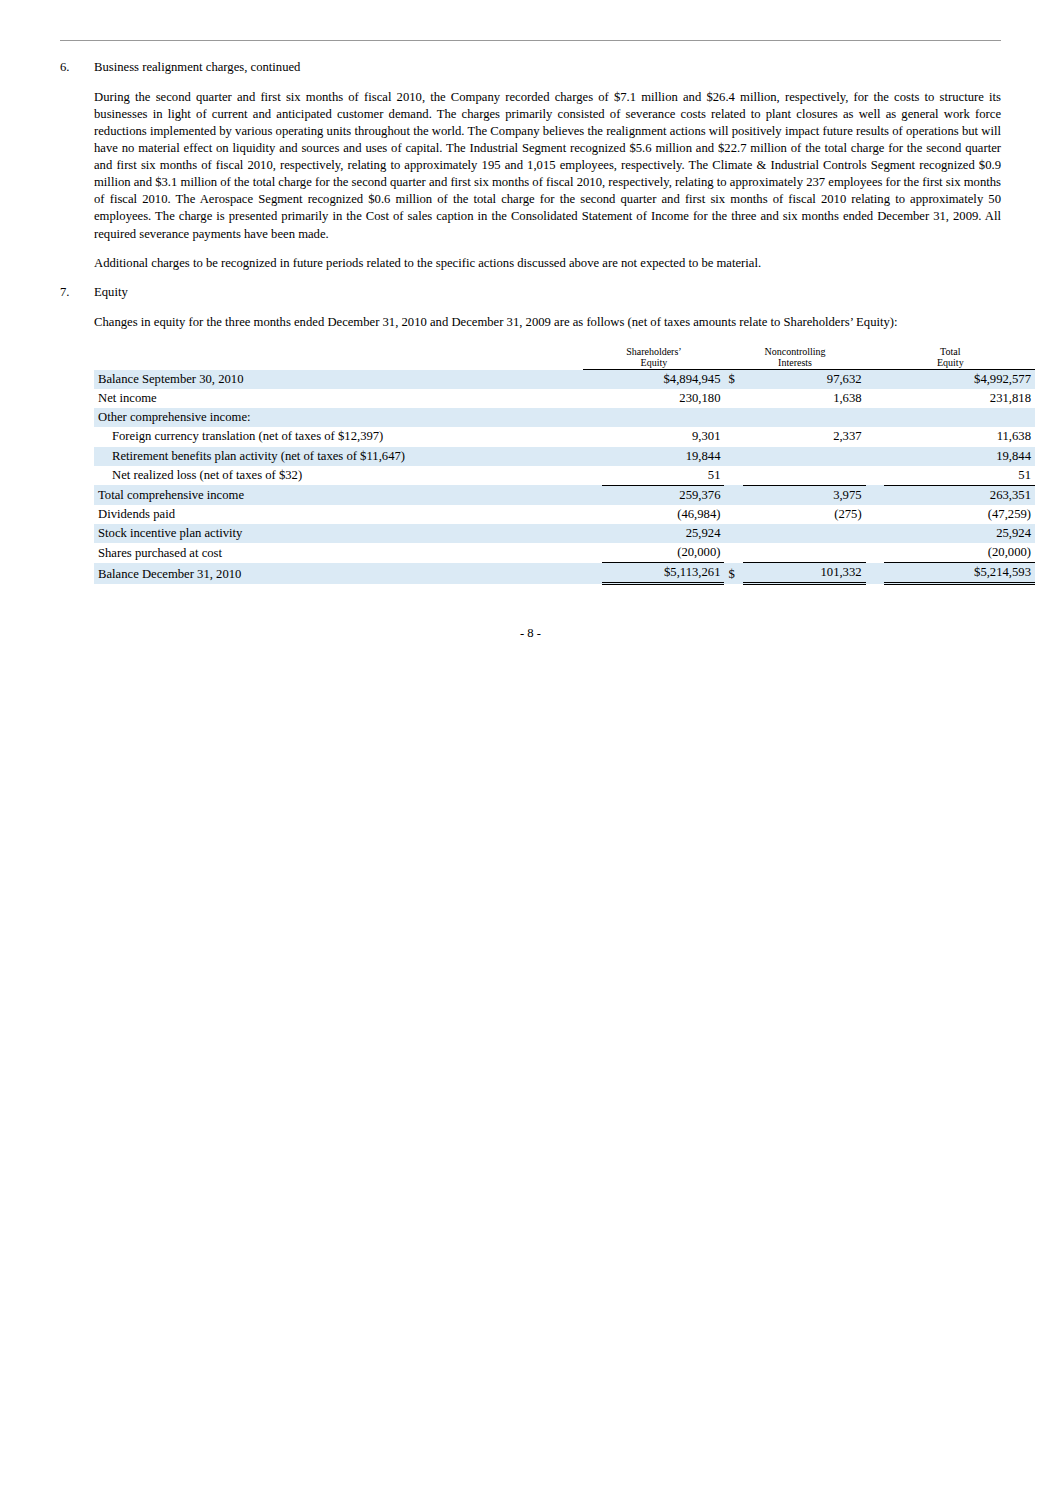6.
Business realignment charges, continued
During the second quarter and first six months of fiscal 2010, the Company recorded charges of $7.1 million and $26.4 million, respectively, for the costs to structure its businesses in light of current and anticipated customer demand. The charges primarily consisted of severance costs related to plant closures as well as general work force reductions implemented by various operating units throughout the world. The Company believes the realignment actions will positively impact future results of operations but will have no material effect on liquidity and sources and uses of capital. The Industrial Segment recognized $5.6 million and $22.7 million of the total charge for the second quarter and first six months of fiscal 2010, respectively, relating to approximately 195 and 1,015 employees, respectively. The Climate & Industrial Controls Segment recognized $0.9 million and $3.1 million of the total charge for the second quarter and first six months of fiscal 2010, respectively, relating to approximately 237 employees for the first six months of fiscal 2010. The Aerospace Segment recognized $0.6 million of the total charge for the second quarter and first six months of fiscal 2010 relating to approximately 50 employees. The charge is presented primarily in the Cost of sales caption in the Consolidated Statement of Income for the three and six months ended December 31, 2009. All required severance payments have been made.
Additional charges to be recognized in future periods related to the specific actions discussed above are not expected to be material.
7.
Equity
Changes in equity for the three months ended December 31, 2010 and December 31, 2009 are as follows (net of taxes amounts relate to Shareholders’ Equity):
| | Shareholders’ Equity | Noncontrolling Interests | Total Equity |
| --- | --- | --- | --- |
| Balance September 30, 2010 | | $4,894,945 | $ | 97,632 | | $4,992,577 |
| Net income | | 230,180 | | 1,638 | | 231,818 |
| Other comprehensive income: | | | | | | |
| Foreign currency translation (net of taxes of $12,397) | | 9,301 | | 2,337 | | 11,638 |
| Retirement benefits plan activity (net of taxes of $11,647) | | 19,844 | | | | 19,844 |
| Net realized loss (net of taxes of $32) | | 51 | | | | 51 |
| Total comprehensive income | | 259,376 | | 3,975 | | 263,351 |
| Dividends paid | | (46,984) | | (275) | | (47,259) |
| Stock incentive plan activity | | 25,924 | | | | 25,924 |
| Shares purchased at cost | | (20,000) | | | | (20,000) |
| Balance December 31, 2010 | | $5,113,261 | $ | 101,332 | | $5,214,593 |
- 8 -